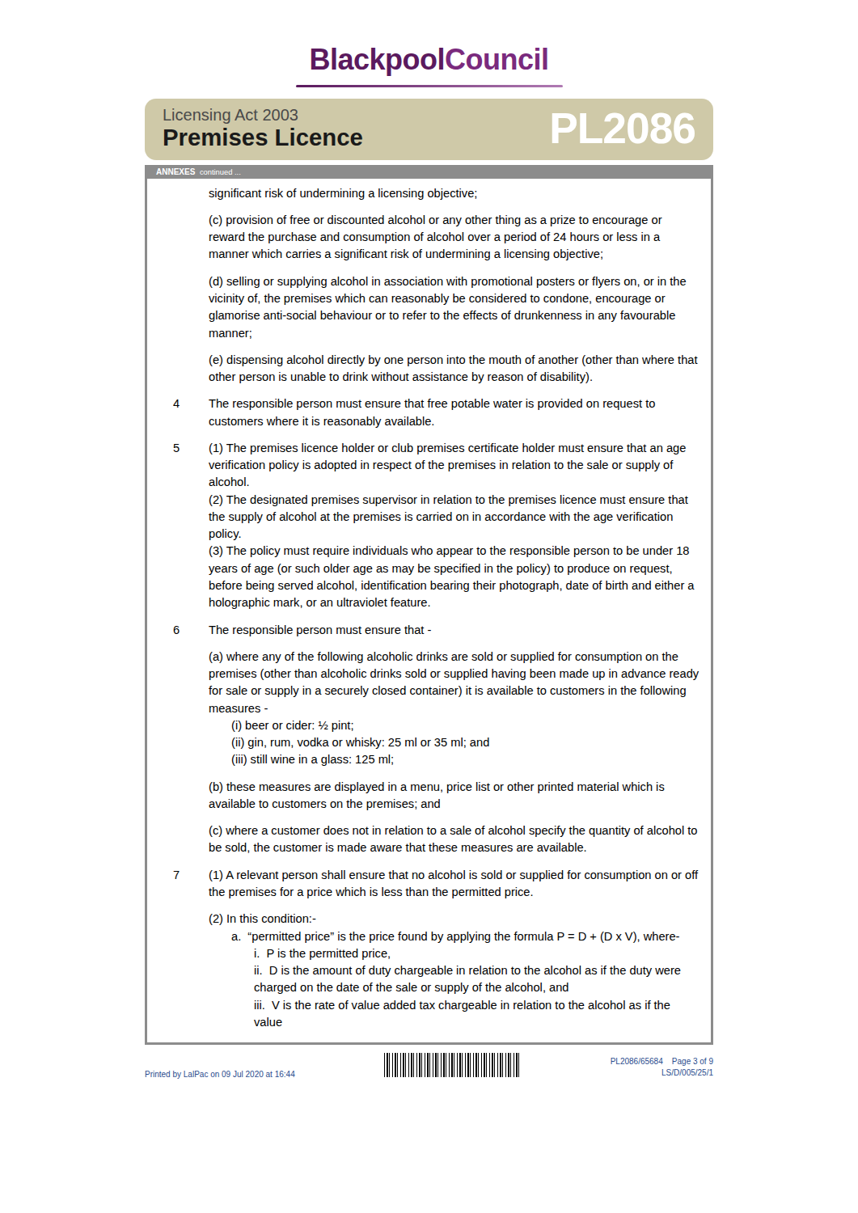Blackpool Council
Licensing Act 2003
Premises Licence
PL2086
ANNEXES continued ...
significant risk of undermining a licensing objective;
(c) provision of free or discounted alcohol or any other thing as a prize to encourage or reward the purchase and consumption of alcohol over a period of 24 hours or less in a manner which carries a significant risk of undermining a licensing objective;
(d) selling or supplying alcohol in association with promotional posters or flyers on, or in the vicinity of, the premises which can reasonably be considered to condone, encourage or glamorise anti-social behaviour or to refer to the effects of drunkenness in any favourable manner;
(e) dispensing alcohol directly by one person into the mouth of another (other than where that other person is unable to drink without assistance by reason of disability).
4
The responsible person must ensure that free potable water is provided on request to customers where it is reasonably available.
5
(1) The premises licence holder or club premises certificate holder must ensure that an age verification policy is adopted in respect of the premises in relation to the sale or supply of alcohol.
(2) The designated premises supervisor in relation to the premises licence must ensure that the supply of alcohol at the premises is carried on in accordance with the age verification policy.
(3) The policy must require individuals who appear to the responsible person to be under 18 years of age (or such older age as may be specified in the policy) to produce on request, before being served alcohol, identification bearing their photograph, date of birth and either a holographic mark, or an ultraviolet feature.
6
The responsible person must ensure that -
(a) where any of the following alcoholic drinks are sold or supplied for consumption on the premises (other than alcoholic drinks sold or supplied having been made up in advance ready for sale or supply in a securely closed container) it is available to customers in the following measures -
(i) beer or cider: ½ pint;
(ii) gin, rum, vodka or whisky: 25 ml or 35 ml; and
(iii) still wine in a glass: 125 ml;
(b) these measures are displayed in a menu, price list or other printed material which is available to customers on the premises; and
(c) where a customer does not in relation to a sale of alcohol specify the quantity of alcohol to be sold, the customer is made aware that these measures are available.
7
(1) A relevant person shall ensure that no alcohol is sold or supplied for consumption on or off the premises for a price which is less than the permitted price.
(2) In this condition:-
a. “permitted price” is the price found by applying the formula P = D + (D x V), where-
i. P is the permitted price,
ii. D is the amount of duty chargeable in relation to the alcohol as if the duty were charged on the date of the sale or supply of the alcohol, and
iii. V is the rate of value added tax chargeable in relation to the alcohol as if the value
Printed by LalPac on 09 Jul 2020 at 16:44
PL2086/65684 Page 3 of 9
LS/D/005/25/1